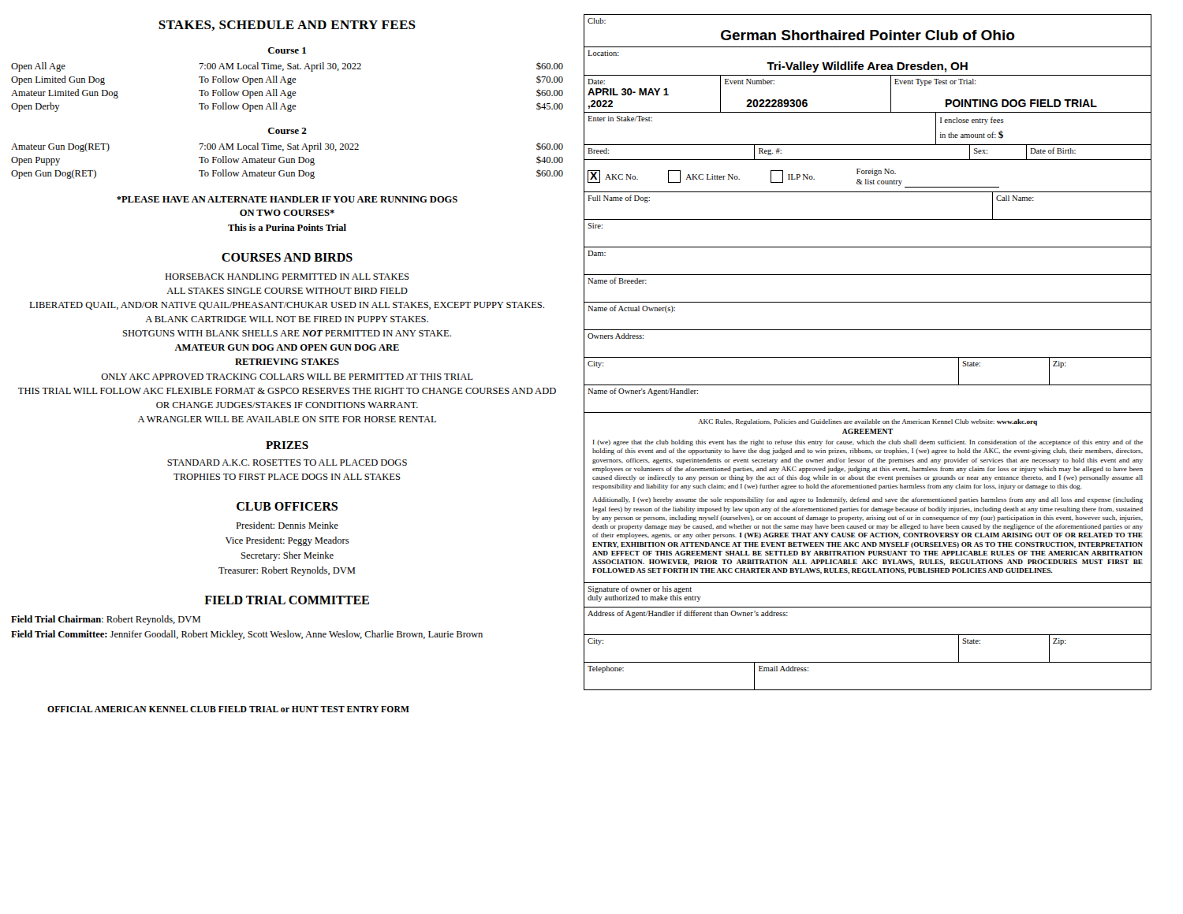STAKES, SCHEDULE AND ENTRY FEES
Course 1
| Open All Age | 7:00 AM Local Time, Sat. April 30, 2022 | $60.00 |
| Open Limited Gun Dog | To Follow Open All Age | $70.00 |
| Amateur Limited Gun Dog | To Follow Open All Age | $60.00 |
| Open Derby | To Follow Open All Age | $45.00 |
Course 2
| Amateur Gun Dog(RET) | 7:00 AM Local Time, Sat April 30, 2022 | $60.00 |
| Open Puppy | To Follow Amateur Gun Dog | $40.00 |
| Open Gun Dog(RET) | To Follow Amateur Gun Dog | $60.00 |
*PLEASE HAVE AN ALTERNATE HANDLER IF YOU ARE RUNNING DOGS
ON TWO COURSES*
This is a Purina Points Trial
COURSES AND BIRDS
HORSEBACK HANDLING PERMITTED IN ALL STAKES
ALL STAKES SINGLE COURSE WITHOUT BIRD FIELD
LIBERATED QUAIL, AND/OR NATIVE QUAIL/PHEASANT/CHUKAR USED IN ALL STAKES, EXCEPT PUPPY STAKES.
A BLANK CARTRIDGE WILL NOT BE FIRED IN PUPPY STAKES.
SHOTGUNS WITH BLANK SHELLS ARE NOT PERMITTED IN ANY STAKE.
AMATEUR GUN DOG AND OPEN GUN DOG ARE
RETRIEVING STAKES
ONLY AKC APPROVED TRACKING COLLARS WILL BE PERMITTED AT THIS TRIAL
THIS TRIAL WILL FOLLOW AKC FLEXIBLE FORMAT & GSPCO RESERVES THE RIGHT TO CHANGE COURSES AND ADD OR CHANGE JUDGES/STAKES IF CONDITIONS WARRANT.
A WRANGLER WILL BE AVAILABLE ON SITE FOR HORSE RENTAL
PRIZES
STANDARD A.K.C. ROSETTES TO ALL PLACED DOGS
TROPHIES TO FIRST PLACE DOGS IN ALL STAKES
CLUB OFFICERS
President: Dennis Meinke
Vice President: Peggy Meadors
Secretary: Sher Meinke
Treasurer: Robert Reynolds, DVM
FIELD TRIAL COMMITTEE
Field Trial Chairman: Robert Reynolds, DVM
Field Trial Committee: Jennifer Goodall, Robert Mickley, Scott Weslow, Anne Weslow, Charlie Brown, Laurie Brown
Club:
German Shorthaired Pointer Club of Ohio
Location:
Tri-Valley Wildlife Area Dresden, OH
Date:
APRIL 30- MAY 1
,2022
Event Number:
2022289306
Event Type Test or Trial:
POINTING DOG FIELD TRIAL
Enter in Stake/Test:
I enclose entry fees
in the amount of: $
Breed:
Reg. #:
Sex:
Date of Birth:
AKC No. AKC Litter No. ILP No. Foreign No.
& list country
Full Name of Dog:
Call Name:
Sire:
Dam:
Name of Breeder:
Name of Actual Owner(s):
Owners Address:
City:
State:
Zip:
Name of Owner's Agent/Handler:
AKC Rules, Regulations, Policies and Guidelines are available on the American Kennel Club website: www.akc.orq
AGREEMENT
I (we) agree that the club holding this event has the right to refuse this entry for cause, which the club shall deem sufficient. In consideration of the acceptance of this entry and of the holding of this event and of the opportunity to have the dog judged and to win prizes, ribbons, or trophies, I (we) agree to hold the AKC, the event-giving club, their members, directors, governors, officers, agents, superintendents or event secretary and the owner and/or lessor of the premises and any provider of services that are necessary to hold this event and any employees or volunteers of the aforementioned parties, and any AKC approved judge, judging at this event, harmless from any claim for loss or injury which may be alleged to have been caused directly or indirectly to any person or thing by the act of this dog while in or about the event premises or grounds or near any entrance thereto, and I (we) personally assume all responsibility and liability for any such claim; and I (we) further agree to hold the aforementioned parties harmless from any claim for loss, injury or damage to this dog.
Additionally, I (we) hereby assume the sole responsibility for and agree to Indemnify, defend and save the aforementioned parties harmless from any and all loss and expense (including legal fees) by reason of the liability imposed by law upon any of the aforementioned parties for damage because of bodily injuries, including death at any time resulting there from, sustained by any person or persons, including myself (ourselves), or on account of damage to property, arising out of or in consequence of my (our) participation in this event, however such, injuries, death or property damage may be caused, and whether or not the same may have been caused or may be alleged to have been caused by the negligence of the aforementioned parties or any of their employees, agents, or any other persons. I (WE) AGREE THAT ANY CAUSE OF ACTION, CONTROVERSY OR CLAIM ARISING OUT OF OR RELATED TO THE ENTRY, EXHIBITION OR ATTENDANCE AT THE EVENT BETWEEN THE AKC AND MYSELF (OURSELVES) OR AS TO THE CONSTRUCTION, INTERPRETATION AND EFFECT OF THIS AGREEMENT SHALL BE SETTLED BY ARBITRATION PURSUANT TO THE APPLICABLE RULES OF THE AMERICAN ARBITRATION ASSOCIATION. HOWEVER, PRIOR TO ARBITRATION ALL APPLICABLE AKC BYLAWS, RULES, REGULATIONS AND PROCEDURES MUST FIRST BE FOLLOWED AS SET FORTH IN THE AKC CHARTER AND BYLAWS, RULES, REGULATIONS, PUBLISHED POLICIES AND GUIDELINES.
Signature of owner or his agent
duly authorized to make this entry
Address of Agent/Handler if different than Owner’s address:
City:
State:
Zip:
Telephone:
Email Address:
OFFICIAL AMERICAN KENNEL CLUB FIELD TRIAL or HUNT TEST ENTRY FORM